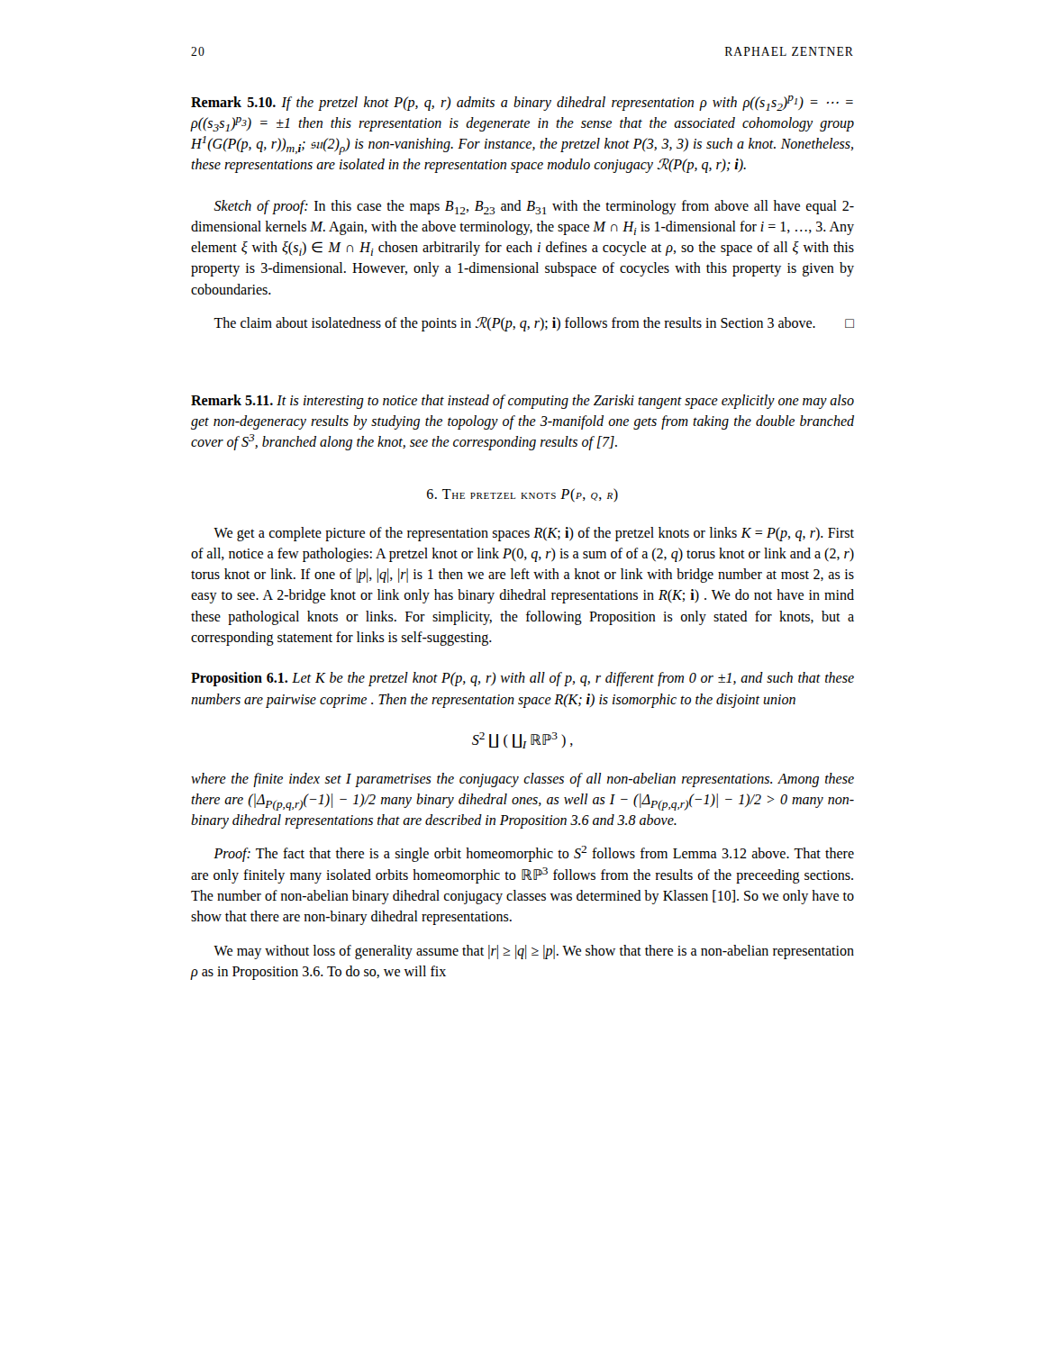20 Raphael Zentner
Remark 5.10. If the pretzel knot P(p, q, r) admits a binary dihedral representation ρ with ρ((s1s2)p1) = ⋯ = ρ((s3s1)p3) = ±1 then this representation is degenerate in the sense that the associated cohomology group H1(G(P(p, q, r))m,i; 𝔰𝔲(2)ρ) is non-vanishing. For instance, the pretzel knot P(3, 3, 3) is such a knot. Nonetheless, these representations are isolated in the representation space modulo conjugacy ℛ(P(p, q, r); i).
Sketch of proof: In this case the maps B12, B23 and B31 with the terminology from above all have equal 2-dimensional kernels M. Again, with the above terminology, the space M ∩ Hi is 1-dimensional for i = 1, …, 3. Any element ξ with ξ(si) ∈ M ∩ Hi chosen arbitrarily for each i defines a cocycle at ρ, so the space of all ξ with this property is 3-dimensional. However, only a 1-dimensional subspace of cocycles with this property is given by coboundaries.
The claim about isolatedness of the points in ℛ(P(p, q, r); i) follows from the results in Section 3 above. □
Remark 5.11. It is interesting to notice that instead of computing the Zariski tangent space explicitly one may also get non-degeneracy results by studying the topology of the 3-manifold one gets from taking the double branched cover of S3, branched along the knot, see the corresponding results of [7].
6. The pretzel knots P(p, q, r)
We get a complete picture of the representation spaces R(K; i) of the pretzel knots or links K = P(p, q, r). First of all, notice a few pathologies: A pretzel knot or link P(0, q, r) is a sum of of a (2, q) torus knot or link and a (2, r) torus knot or link. If one of |p|, |q|, |r| is 1 then we are left with a knot or link with bridge number at most 2, as is easy to see. A 2-bridge knot or link only has binary dihedral representations in R(K; i) . We do not have in mind these pathological knots or links. For simplicity, the following Proposition is only stated for knots, but a corresponding statement for links is self-suggesting.
Proposition 6.1. Let K be the pretzel knot P(p, q, r) with all of p, q, r different from 0 or ±1, and such that these numbers are pairwise coprime . Then the representation space R(K; i) is isomorphic to the disjoint union
S2 ∐ ( ∐I ℝℙ3 ) ,
where the finite index set I parametrises the conjugacy classes of all non-abelian representations. Among these there are (|ΔP(p,q,r)(−1)| − 1)/2 many binary dihedral ones, as well as I − (|ΔP(p,q,r)(−1)| − 1)/2 > 0 many non-binary dihedral representations that are described in Proposition 3.6 and 3.8 above.
Proof: The fact that there is a single orbit homeomorphic to S2 follows from Lemma 3.12 above. That there are only finitely many isolated orbits homeomorphic to ℝℙ3 follows from the results of the preceeding sections. The number of non-abelian binary dihedral conjugacy classes was determined by Klassen [10]. So we only have to show that there are non-binary dihedral representations.
We may without loss of generality assume that |r| ≥ |q| ≥ |p|. We show that there is a non-abelian representation ρ as in Proposition 3.6. To do so, we will fix